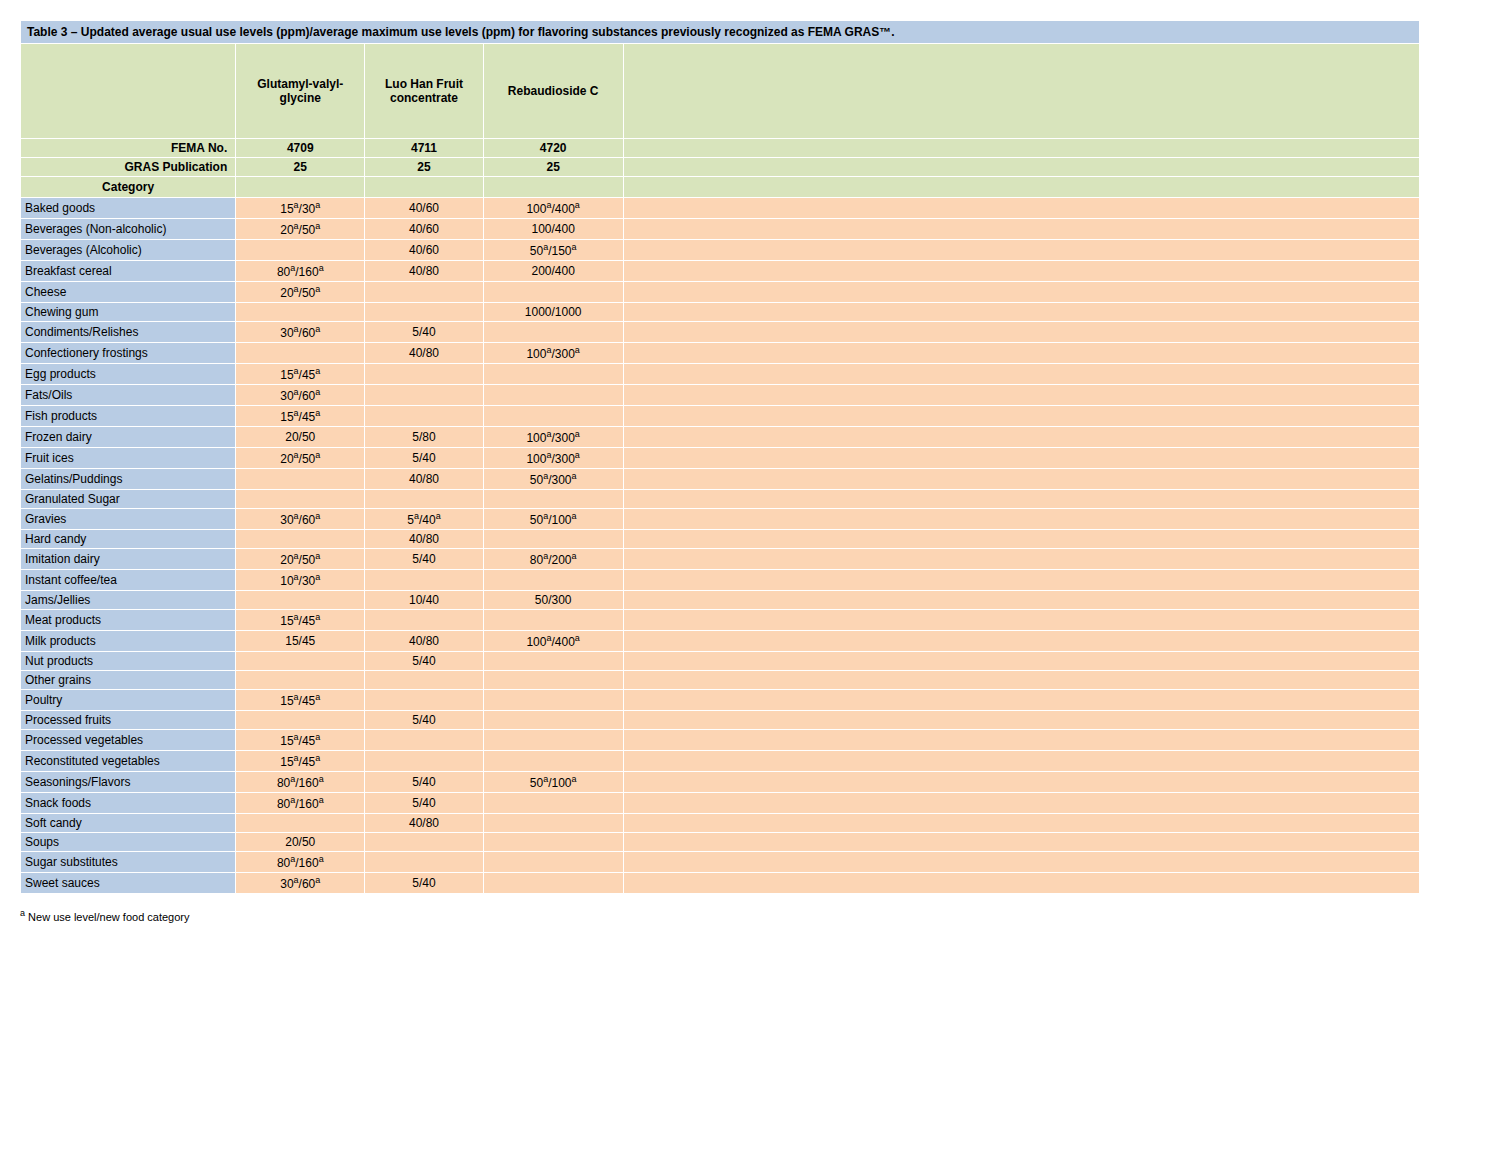| Table 3 – Updated average usual use levels (ppm)/average maximum use levels (ppm) for flavoring substances previously recognized as FEMA GRAS™. |
| | Glutamyl-valyl-glycine | Luo Han Fruit concentrate | Rebaudioside C | |
| FEMA No. | 4709 | 4711 | 4720 | |
| GRAS Publication | 25 | 25 | 25 | |
| Category | | | | |
| Baked goods | 15 a /30 a | 40/60 | 100 a /400 a | |
| Beverages (Non-alcoholic) | 20 a /50 a | 40/60 | 100/400 | |
| Beverages (Alcoholic) | | 40/60 | 50 a /150 a | |
| Breakfast cereal | 80 a /160 a | 40/80 | 200/400 | |
| Cheese | 20 a /50 a | | | |
| Chewing gum | | | 1000/1000 | |
| Condiments/Relishes | 30 a /60 a | 5/40 | | |
| Confectionery frostings | | 40/80 | 100 a /300 a | |
| Egg products | 15 a /45 a | | | |
| Fats/Oils | 30 a /60 a | | | |
| Fish products | 15 a /45 a | | | |
| Frozen dairy | 20/50 | 5/80 | 100 a /300 a | |
| Fruit ices | 20 a /50 a | 5/40 | 100 a /300 a | |
| Gelatins/Puddings | | 40/80 | 50 a /300 a | |
| Granulated Sugar | | | | |
| Gravies | 30 a /60 a | 5 a /40 a | 50 a /100 a | |
| Hard candy | | 40/80 | | |
| Imitation dairy | 20 a /50 a | 5/40 | 80 a /200 a | |
| Instant coffee/tea | 10 a /30 a | | | |
| Jams/Jellies | | 10/40 | 50/300 | |
| Meat products | 15 a /45 a | | | |
| Milk products | 15/45 | 40/80 | 100 a /400 a | |
| Nut products | | 5/40 | | |
| Other grains | | | | |
| Poultry | 15 a /45 a | | | |
| Processed fruits | | 5/40 | | |
| Processed vegetables | 15 a /45 a | | | |
| Reconstituted vegetables | 15 a /45 a | | | |
| Seasonings/Flavors | 80 a /160 a | 5/40 | 50 a /100 a | |
| Snack foods | 80 a /160 a | 5/40 | | |
| Soft candy | | 40/80 | | |
| Soups | 20/50 | | | |
| Sugar substitutes | 80 a /160 a | | | |
| Sweet sauces | 30 a /60 a | 5/40 | | |
a New use level/new food category